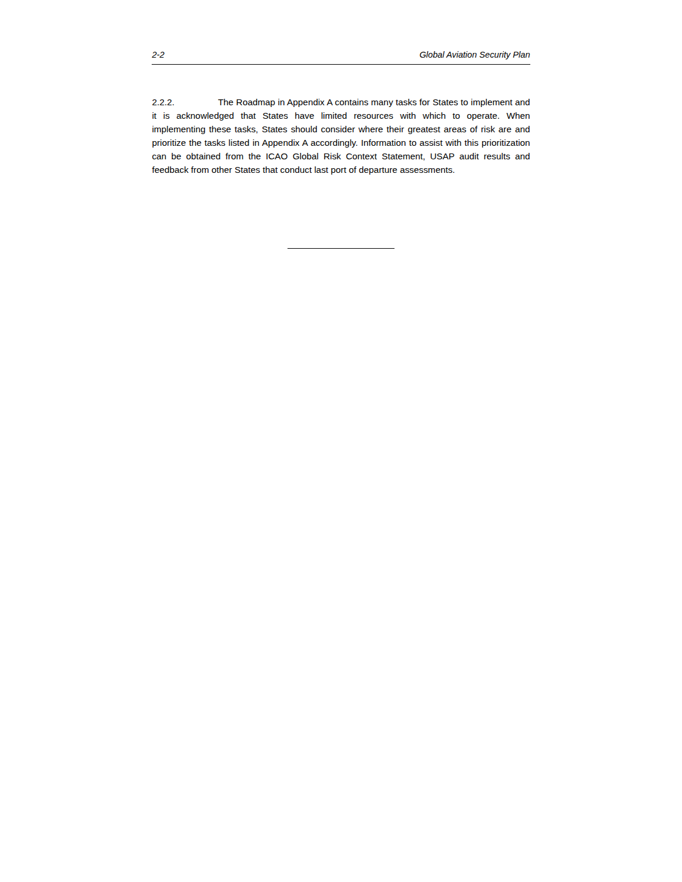2-2 Global Aviation Security Plan
2.2.2. The Roadmap in Appendix A contains many tasks for States to implement and it is acknowledged that States have limited resources with which to operate. When implementing these tasks, States should consider where their greatest areas of risk are and prioritize the tasks listed in Appendix A accordingly. Information to assist with this prioritization can be obtained from the ICAO Global Risk Context Statement, USAP audit results and feedback from other States that conduct last port of departure assessments.